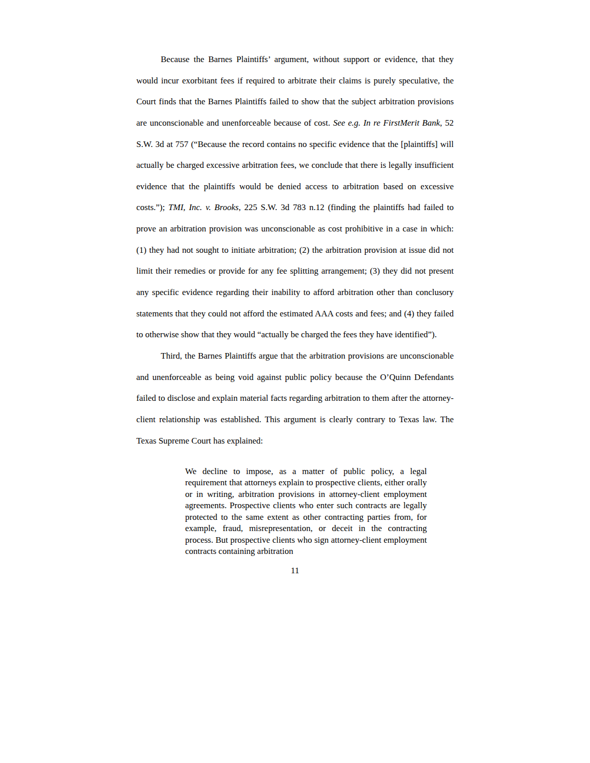Because the Barnes Plaintiffs’ argument, without support or evidence, that they would incur exorbitant fees if required to arbitrate their claims is purely speculative, the Court finds that the Barnes Plaintiffs failed to show that the subject arbitration provisions are unconscionable and unenforceable because of cost. See e.g. In re FirstMerit Bank, 52 S.W. 3d at 757 (“Because the record contains no specific evidence that the [plaintiffs] will actually be charged excessive arbitration fees, we conclude that there is legally insufficient evidence that the plaintiffs would be denied access to arbitration based on excessive costs.”); TMI, Inc. v. Brooks, 225 S.W. 3d 783 n.12 (finding the plaintiffs had failed to prove an arbitration provision was unconscionable as cost prohibitive in a case in which: (1) they had not sought to initiate arbitration; (2) the arbitration provision at issue did not limit their remedies or provide for any fee splitting arrangement; (3) they did not present any specific evidence regarding their inability to afford arbitration other than conclusory statements that they could not afford the estimated AAA costs and fees; and (4) they failed to otherwise show that they would “actually be charged the fees they have identified”).
Third, the Barnes Plaintiffs argue that the arbitration provisions are unconscionable and unenforceable as being void against public policy because the O’Quinn Defendants failed to disclose and explain material facts regarding arbitration to them after the attorney-client relationship was established. This argument is clearly contrary to Texas law. The Texas Supreme Court has explained:
We decline to impose, as a matter of public policy, a legal requirement that attorneys explain to prospective clients, either orally or in writing, arbitration provisions in attorney-client employment agreements. Prospective clients who enter such contracts are legally protected to the same extent as other contracting parties from, for example, fraud, misrepresentation, or deceit in the contracting process. But prospective clients who sign attorney-client employment contracts containing arbitration
11